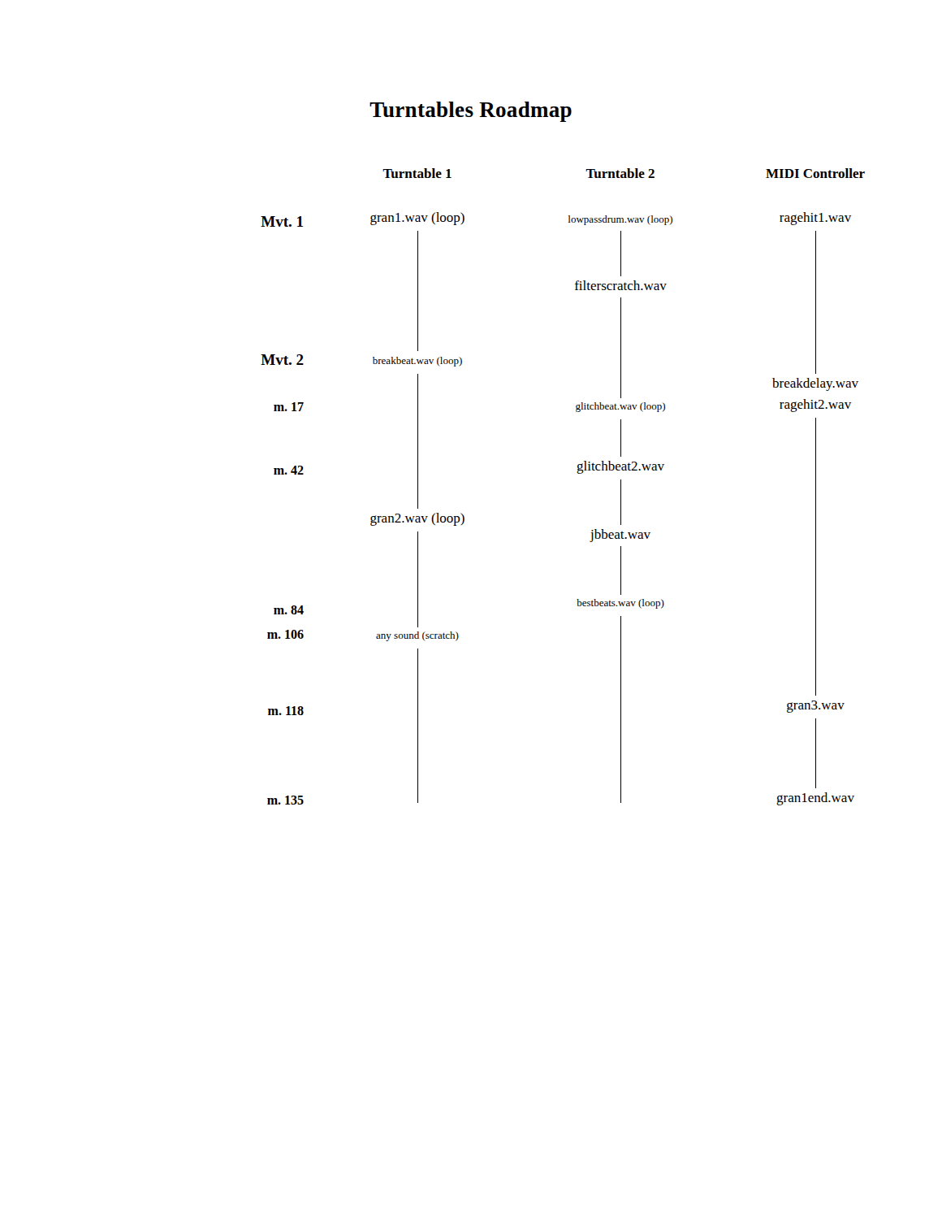Turntables Roadmap
Turntable 1
Turntable 2
MIDI Controller
Mvt. 1
Mvt. 2
m. 17
m. 42
m. 84
m. 106
m. 118
m. 135
gran1.wav (loop)
breakbeat.wav (loop)
gran2.wav (loop)
any sound (scratch)
lowpassdrum.wav (loop)
filterscratch.wav
glitchbeat.wav (loop)
glitchbeat2.wav
jbbeat.wav
bestbeats.wav (loop)
ragehit1.wav
breakdelay.wav
ragehit2.wav
gran3.wav
gran1end.wav